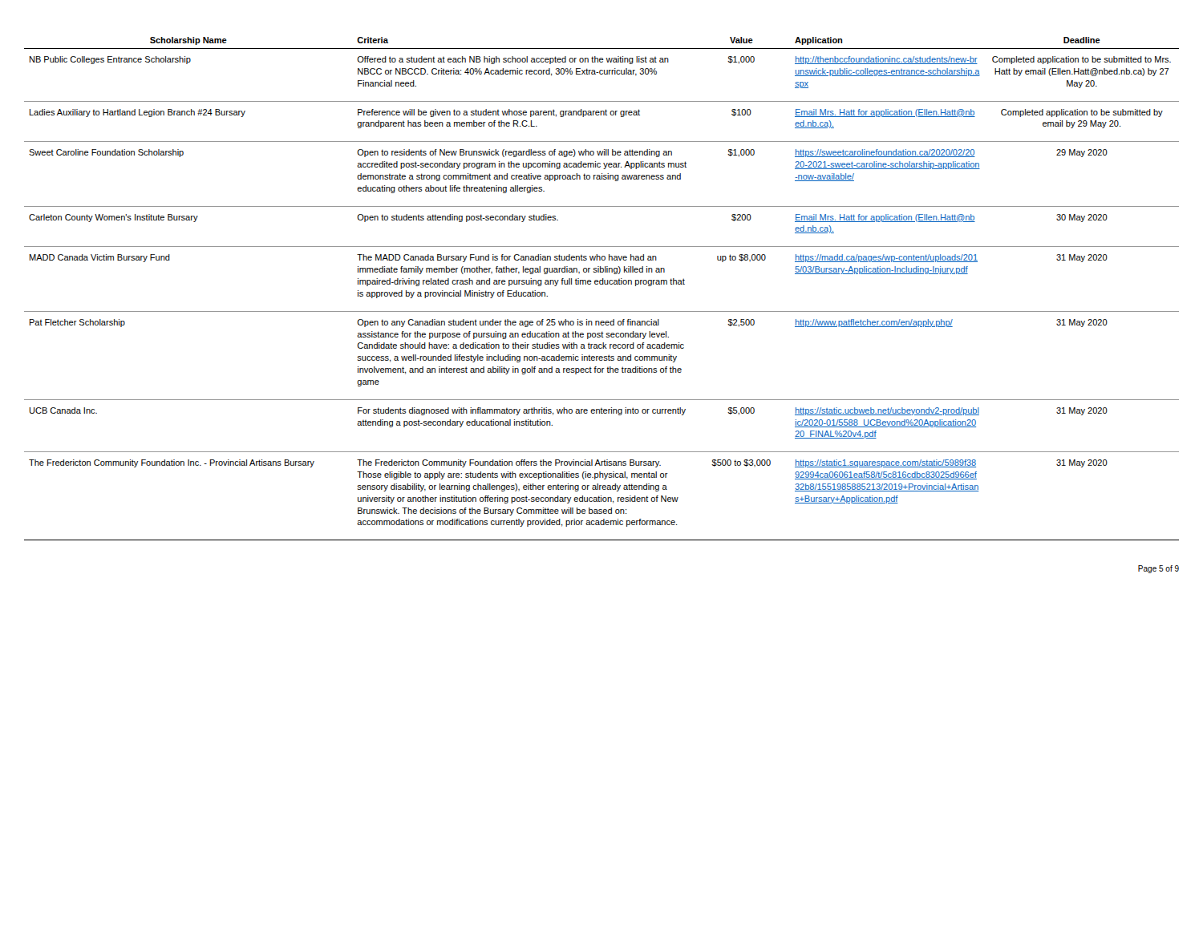| Scholarship Name | Criteria | Value | Application | Deadline |
| --- | --- | --- | --- | --- |
| NB Public Colleges Entrance Scholarship | Offered to a student at each NB high school accepted or on the waiting list at an NBCC or NBCCD. Criteria: 40% Academic record, 30% Extra-curricular, 30% Financial need. | $1,000 | http://thenbccfoundationinc.ca/students/new-brunswick-public-colleges-entrance-scholarship.aspx | Completed application to be submitted to Mrs. Hatt by email (Ellen.Hatt@nbed.nb.ca) by 27 May 20. |
| Ladies Auxiliary to Hartland Legion Branch #24 Bursary | Preference will be given to a student whose parent, grandparent or great grandparent has been a member of the R.C.L. | $100 | Email Mrs. Hatt for application (Ellen.Hatt@nbed.nb.ca). | Completed application to be submitted by email by 29 May 20. |
| Sweet Caroline Foundation Scholarship | Open to residents of New Brunswick (regardless of age) who will be attending an accredited post-secondary program in the upcoming academic year. Applicants must demonstrate a strong commitment and creative approach to raising awareness and educating others about life threatening allergies. | $1,000 | https://sweetcarolinefoundation.ca/2020/02/2020-2021-sweet-caroline-scholarship-application-now-available/ | 29 May 2020 |
| Carleton County Women's Institute Bursary | Open to students attending post-secondary studies. | $200 | Email Mrs. Hatt for application (Ellen.Hatt@nbed.nb.ca). | 30 May 2020 |
| MADD Canada Victim Bursary Fund | The MADD Canada Bursary Fund is for Canadian students who have had an immediate family member (mother, father, legal guardian, or sibling) killed in an impaired-driving related crash and are pursuing any full time education program that is approved by a provincial Ministry of Education. | up to $8,000 | https://madd.ca/pages/wp-content/uploads/2015/03/Bursary-Application-Including-Injury.pdf | 31 May 2020 |
| Pat Fletcher Scholarship | Open to any Canadian student under the age of 25 who is in need of financial assistance for the purpose of pursuing an education at the post secondary level. Candidate should have: a dedication to their studies with a track record of academic success, a well-rounded lifestyle including non-academic interests and community involvement, and an interest and ability in golf and a respect for the traditions of the game | $2,500 | http://www.patfletcher.com/en/apply.php/ | 31 May 2020 |
| UCB Canada Inc. | For students diagnosed with inflammatory arthritis, who are entering into or currently attending a post-secondary educational institution. | $5,000 | https://static.ucbweb.net/ucbeyondv2-prod/public/2020-01/5588_UCBeyond%20Application2020_FINAL%20v4.pdf | 31 May 2020 |
| The Fredericton Community Foundation Inc. - Provincial Artisans Bursary | The Fredericton Community Foundation offers the Provincial Artisans Bursary. Those eligible to apply are: students with exceptionalities (ie.physical, mental or sensory disability, or learning challenges), either entering or already attending a university or another institution offering post-secondary education, resident of New Brunswick. The decisions of the Bursary Committee will be based on: accommodations or modifications currently provided, prior academic performance. | $500 to $3,000 | https://static1.squarespace.com/static/5989f3892994ca06061eaf58/t/5c816cdbc83025d966ef32b8/1551985885213/2019+Provincial+Artisans+Bursary+Application.pdf | 31 May 2020 |
Page 5 of 9